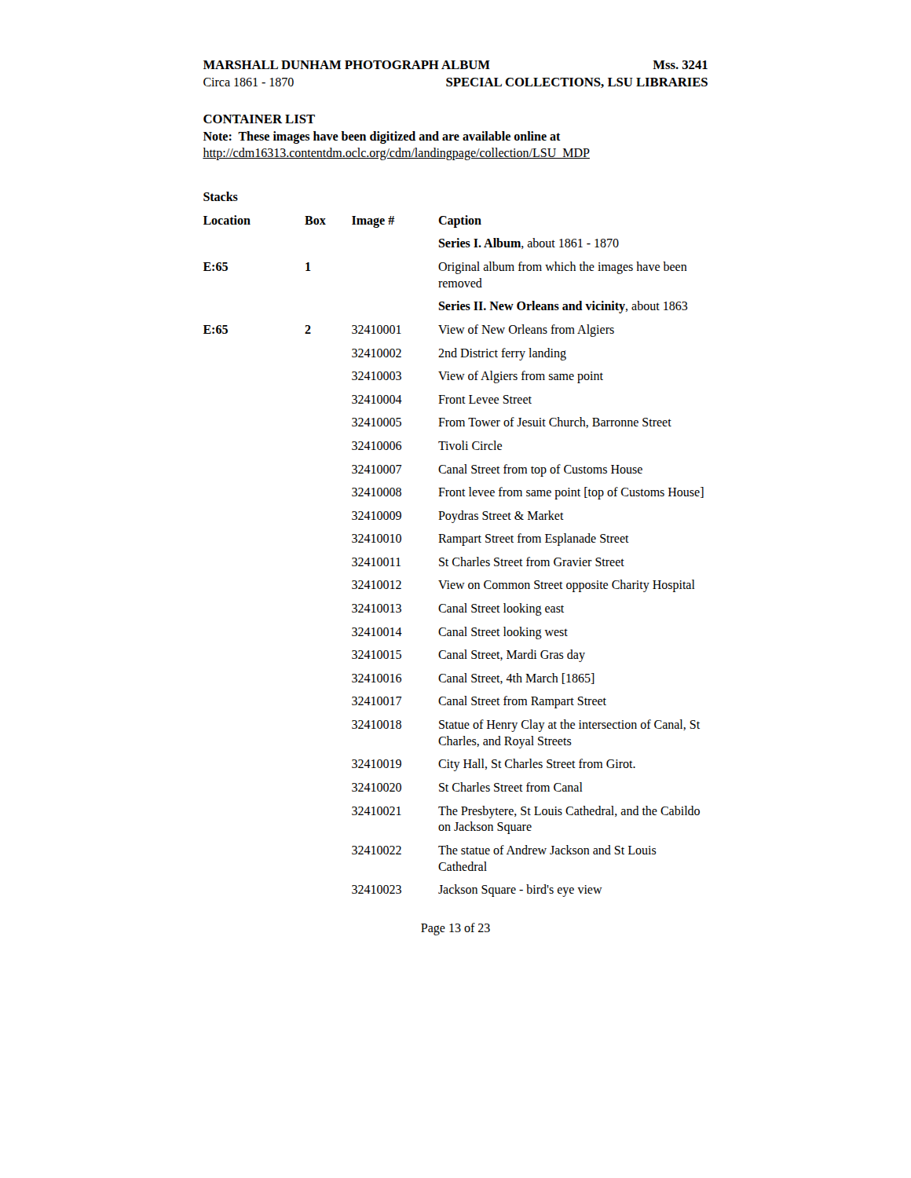MARSHALL DUNHAM PHOTOGRAPH ALBUM Mss. 3241
Circa 1861 - 1870 SPECIAL COLLECTIONS, LSU LIBRARIES
CONTAINER LIST
Note: These images have been digitized and are available online at
http://cdm16313.contentdm.oclc.org/cdm/landingpage/collection/LSU_MDP
| Stacks |
| Location | Box | Image # | Caption |
| | | | Series I. Album , about 1861 - 1870 |
| E:65 | 1 | | Original album from which the images have been removed |
| | | | Series II. New Orleans and vicinity , about 1863 |
| E:65 | 2 | 32410001 | View of New Orleans from Algiers |
| | | 32410002 | 2nd District ferry landing |
| | | 32410003 | View of Algiers from same point |
| | | 32410004 | Front Levee Street |
| | | 32410005 | From Tower of Jesuit Church, Barronne Street |
| | | 32410006 | Tivoli Circle |
| | | 32410007 | Canal Street from top of Customs House |
| | | 32410008 | Front levee from same point [top of Customs House] |
| | | 32410009 | Poydras Street & Market |
| | | 32410010 | Rampart Street from Esplanade Street |
| | | 32410011 | St Charles Street from Gravier Street |
| | | 32410012 | View on Common Street opposite Charity Hospital |
| | | 32410013 | Canal Street looking east |
| | | 32410014 | Canal Street looking west |
| | | 32410015 | Canal Street, Mardi Gras day |
| | | 32410016 | Canal Street, 4th March [1865] |
| | | 32410017 | Canal Street from Rampart Street |
| | | 32410018 | Statue of Henry Clay at the intersection of Canal, St Charles, and Royal Streets |
| | | 32410019 | City Hall, St Charles Street from Girot. |
| | | 32410020 | St Charles Street from Canal |
| | | 32410021 | The Presbytere, St Louis Cathedral, and the Cabildo on Jackson Square |
| | | 32410022 | The statue of Andrew Jackson and St Louis Cathedral |
| | | 32410023 | Jackson Square - bird's eye view |
Page 13 of 23